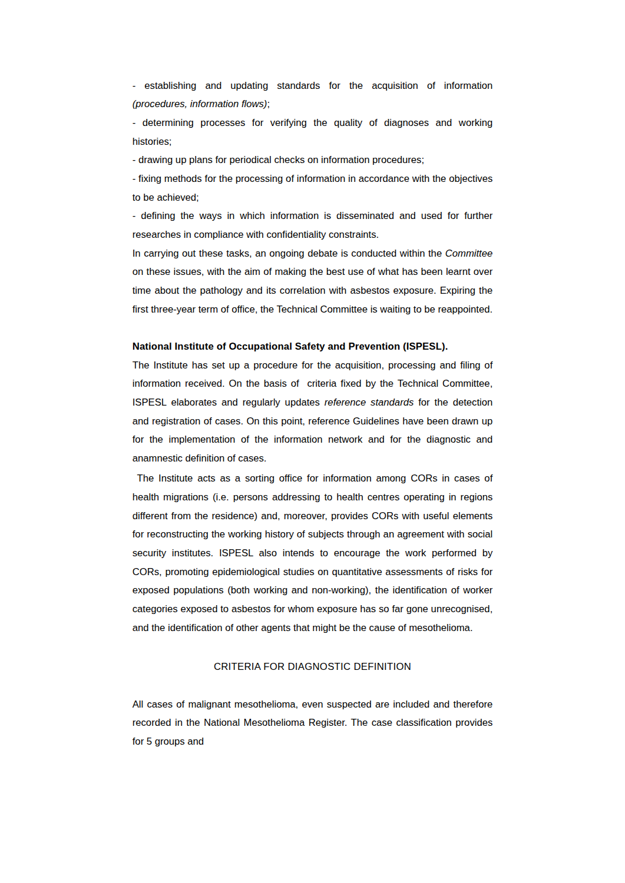- establishing and updating standards for the acquisition of information (procedures, information flows);
- determining processes for verifying the quality of diagnoses and working histories;
- drawing up plans for periodical checks on information procedures;
- fixing methods for the processing of information in accordance with the objectives to be achieved;
- defining the ways in which information is disseminated and used for further researches in compliance with confidentiality constraints.
In carrying out these tasks, an ongoing debate is conducted within the Committee on these issues, with the aim of making the best use of what has been learnt over time about the pathology and its correlation with asbestos exposure. Expiring the first three-year term of office, the Technical Committee is waiting to be reappointed.
National Institute of Occupational Safety and Prevention (ISPESL).
The Institute has set up a procedure for the acquisition, processing and filing of information received. On the basis of criteria fixed by the Technical Committee, ISPESL elaborates and regularly updates reference standards for the detection and registration of cases. On this point, reference Guidelines have been drawn up for the implementation of the information network and for the diagnostic and anamnestic definition of cases.
The Institute acts as a sorting office for information among CORs in cases of health migrations (i.e. persons addressing to health centres operating in regions different from the residence) and, moreover, provides CORs with useful elements for reconstructing the working history of subjects through an agreement with social security institutes. ISPESL also intends to encourage the work performed by CORs, promoting epidemiological studies on quantitative assessments of risks for exposed populations (both working and non-working), the identification of worker categories exposed to asbestos for whom exposure has so far gone unrecognised, and the identification of other agents that might be the cause of mesothelioma.
CRITERIA FOR DIAGNOSTIC DEFINITION
All cases of malignant mesothelioma, even suspected are included and therefore recorded in the National Mesothelioma Register. The case classification provides for 5 groups and